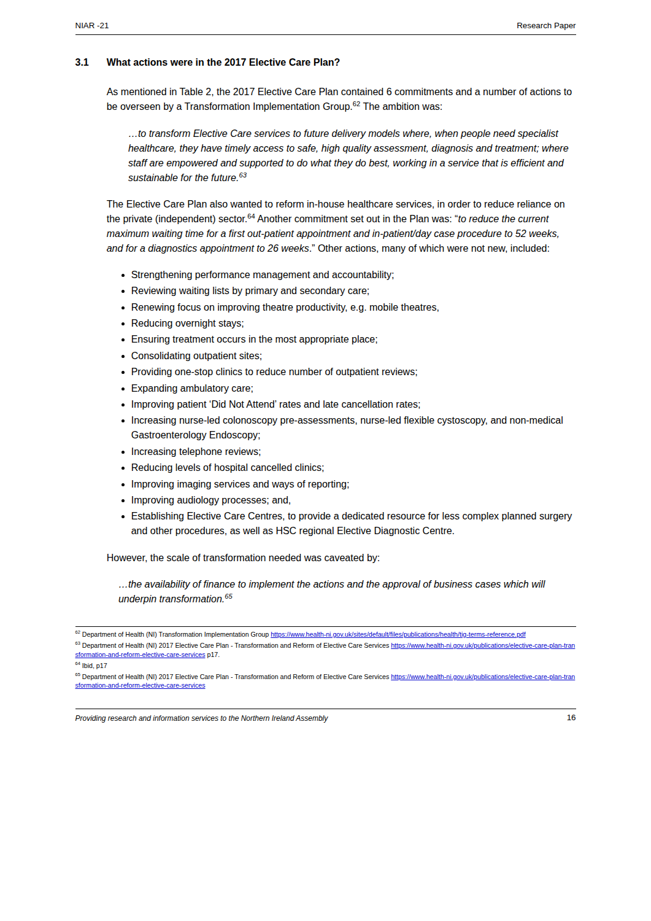NIAR -21 Research Paper
3.1 What actions were in the 2017 Elective Care Plan?
As mentioned in Table 2, the 2017 Elective Care Plan contained 6 commitments and a number of actions to be overseen by a Transformation Implementation Group.62 The ambition was:
…to transform Elective Care services to future delivery models where, when people need specialist healthcare, they have timely access to safe, high quality assessment, diagnosis and treatment; where staff are empowered and supported to do what they do best, working in a service that is efficient and sustainable for the future.63
The Elective Care Plan also wanted to reform in-house healthcare services, in order to reduce reliance on the private (independent) sector.64 Another commitment set out in the Plan was: “to reduce the current maximum waiting time for a first out-patient appointment and in-patient/day case procedure to 52 weeks, and for a diagnostics appointment to 26 weeks.” Other actions, many of which were not new, included:
Strengthening performance management and accountability;
Reviewing waiting lists by primary and secondary care;
Renewing focus on improving theatre productivity, e.g. mobile theatres,
Reducing overnight stays;
Ensuring treatment occurs in the most appropriate place;
Consolidating outpatient sites;
Providing one-stop clinics to reduce number of outpatient reviews;
Expanding ambulatory care;
Improving patient ‘Did Not Attend’ rates and late cancellation rates;
Increasing nurse-led colonoscopy pre-assessments, nurse-led flexible cystoscopy, and non-medical Gastroenterology Endoscopy;
Increasing telephone reviews;
Reducing levels of hospital cancelled clinics;
Improving imaging services and ways of reporting;
Improving audiology processes; and,
Establishing Elective Care Centres, to provide a dedicated resource for less complex planned surgery and other procedures, as well as HSC regional Elective Diagnostic Centre.
However, the scale of transformation needed was caveated by:
…the availability of finance to implement the actions and the approval of business cases which will underpin transformation.65
62 Department of Health (NI) Transformation Implementation Group https://www.health-ni.gov.uk/sites/default/files/publications/health/tig-terms-reference.pdf
63 Department of Health (NI) 2017 Elective Care Plan - Transformation and Reform of Elective Care Services https://www.health-ni.gov.uk/publications/elective-care-plan-transformation-and-reform-elective-care-services p17.
64 Ibid, p17
65 Department of Health (NI) 2017 Elective Care Plan - Transformation and Reform of Elective Care Services https://www.health-ni.gov.uk/publications/elective-care-plan-transformation-and-reform-elective-care-services
Providing research and information services to the Northern Ireland Assembly 16